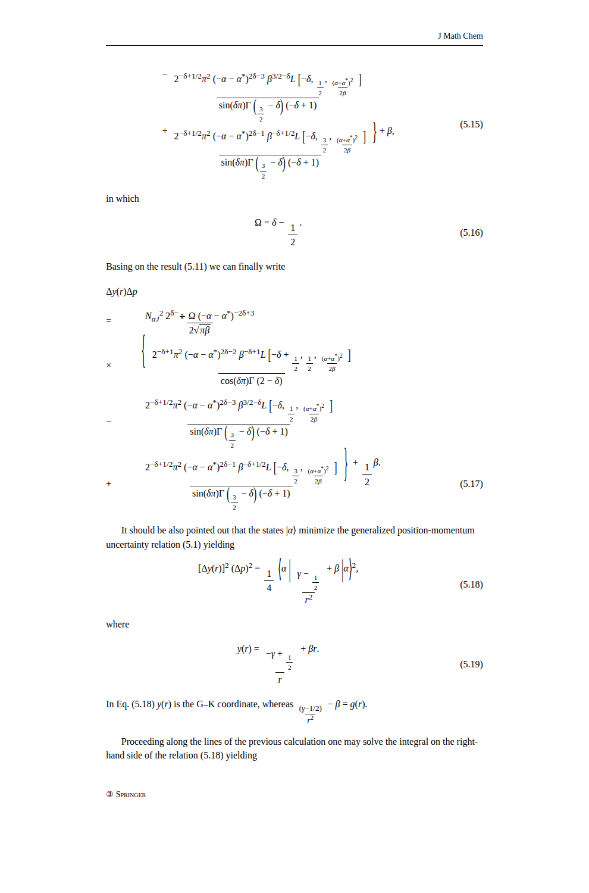J Math Chem
− 2−δ+1/2π2 (−α − α*)2δ−3 β3/2−δL [−δ, 12, (α+α*)22β ] sin(δπ)Γ (32 − δ) (−δ + 1)
+ 2−δ+1/2π2 (−α − α*)2δ−1 β−δ+1/2L [−δ, 32, (α+α*)22β ] sin(δπ)Γ (32 − δ) (−δ + 1) } + β,
(5.15)
in which
Ω = δ − 12.
(5.16)
Basing on the result (5.11) we can finally write
Δy(r)Δp
=
NαJ2 2δ−52 Ω (−α − α*)−2δ+3 2√πβ
×
{ 2−δ+1π2 (−α − α*)2δ−2 β−δ+1L [−δ + 12, 12, (α+α*)22β ] cos(δπ)Γ (2 − δ)
−
2−δ+1/2π2 (−α − α*)2δ−3 β3/2−δL [−δ, 12, (α+α*)22β ] sin(δπ)Γ (32 − δ) (−δ + 1)
+
2−δ+1/2π2 (−α − α*)2δ−1 β−δ+1/2L [−δ, 32, (α+α*)22β ] sin(δπ)Γ (32 − δ) (−δ + 1) } + 12 β.
(5.17)
It should be also pointed out that the states |α⟩ minimize the generalized position-momentum uncertainty relation (5.1) yielding
[Δy(r)]2 (Δp)2 = 14 ⟨α | γ − 12 r2 + β |α⟩2,
(5.18)
where
y(r) = −γ + 12 r + βr.
(5.19)
In Eq. (5.18) y(r) is the G–K coordinate, whereas (γ−1/2) r2 − β = g(r).
Proceeding along the lines of the previous calculation one may solve the integral on the right-hand side of the relation (5.18) yielding
③ Springer